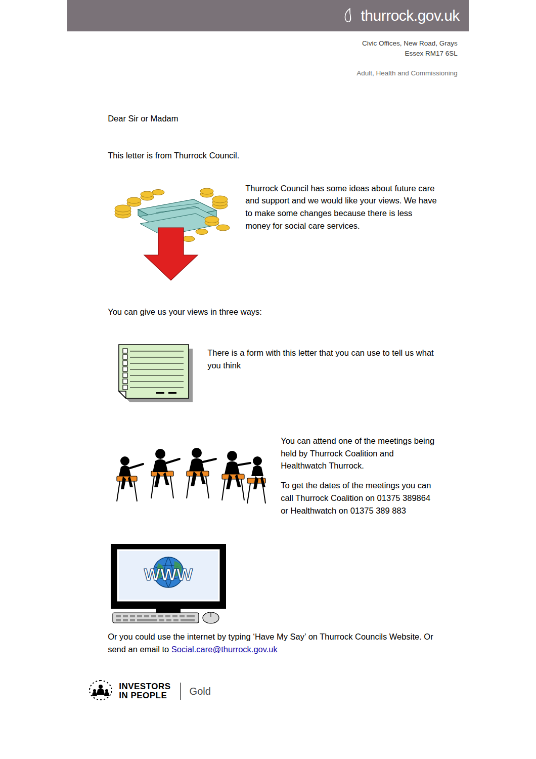thurrock.gov.uk
Civic Offices, New Road, Grays
Essex RM17 6SL
Adult, Health and Commissioning
Dear Sir or Madam
This letter is from Thurrock Council.
Thurrock Council has some ideas about future care and support and we would like your views. We have to make some changes because there is less money for social care services.
You can give us your views in three ways:
There is a form with this letter that you can use to tell us what you think
You can attend one of the meetings being held by Thurrock Coalition and Healthwatch Thurrock.
To get the dates of the meetings you can call Thurrock Coalition on 01375 389864 or Healthwatch on 01375 389 883
WWW Or you could use the internet by typing ‘Have My Say’ on Thurrock Councils Website. Or send an email to Social.care@thurrock.gov.uk
INVESTORS
IN PEOPLE
Gold